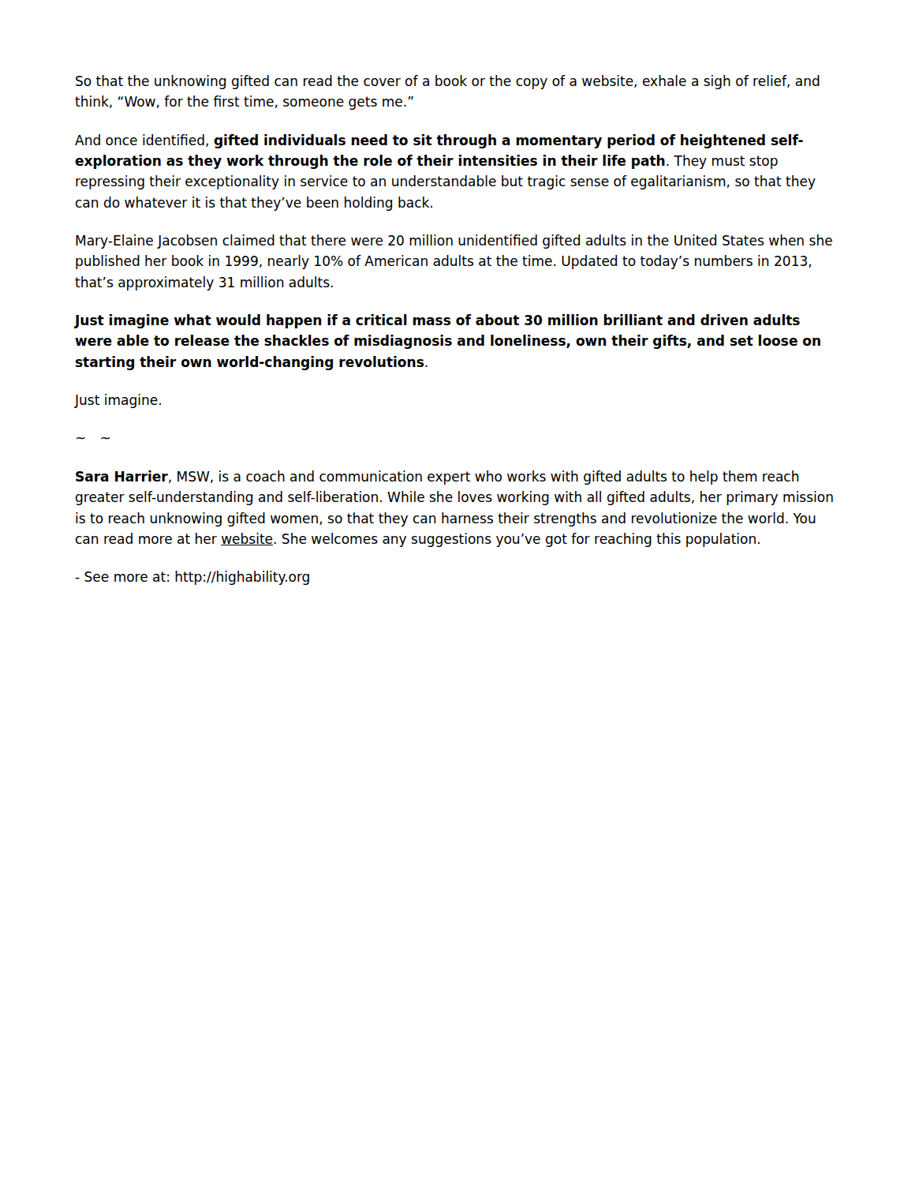So that the unknowing gifted can read the cover of a book or the copy of a website, exhale a sigh of relief, and think, “Wow, for the first time, someone gets me.”
And once identified, gifted individuals need to sit through a momentary period of heightened self-exploration as they work through the role of their intensities in their life path. They must stop repressing their exceptionality in service to an understandable but tragic sense of egalitarianism, so that they can do whatever it is that they’ve been holding back.
Mary-Elaine Jacobsen claimed that there were 20 million unidentified gifted adults in the United States when she published her book in 1999, nearly 10% of American adults at the time. Updated to today’s numbers in 2013, that’s approximately 31 million adults.
Just imagine what would happen if a critical mass of about 30 million brilliant and driven adults were able to release the shackles of misdiagnosis and loneliness, own their gifts, and set loose on starting their own world-changing revolutions.
Just imagine.
~ ~
Sara Harrier, MSW, is a coach and communication expert who works with gifted adults to help them reach greater self-understanding and self-liberation. While she loves working with all gifted adults, her primary mission is to reach unknowing gifted women, so that they can harness their strengths and revolutionize the world. You can read more at her website. She welcomes any suggestions you’ve got for reaching this population.
- See more at: http://highability.org